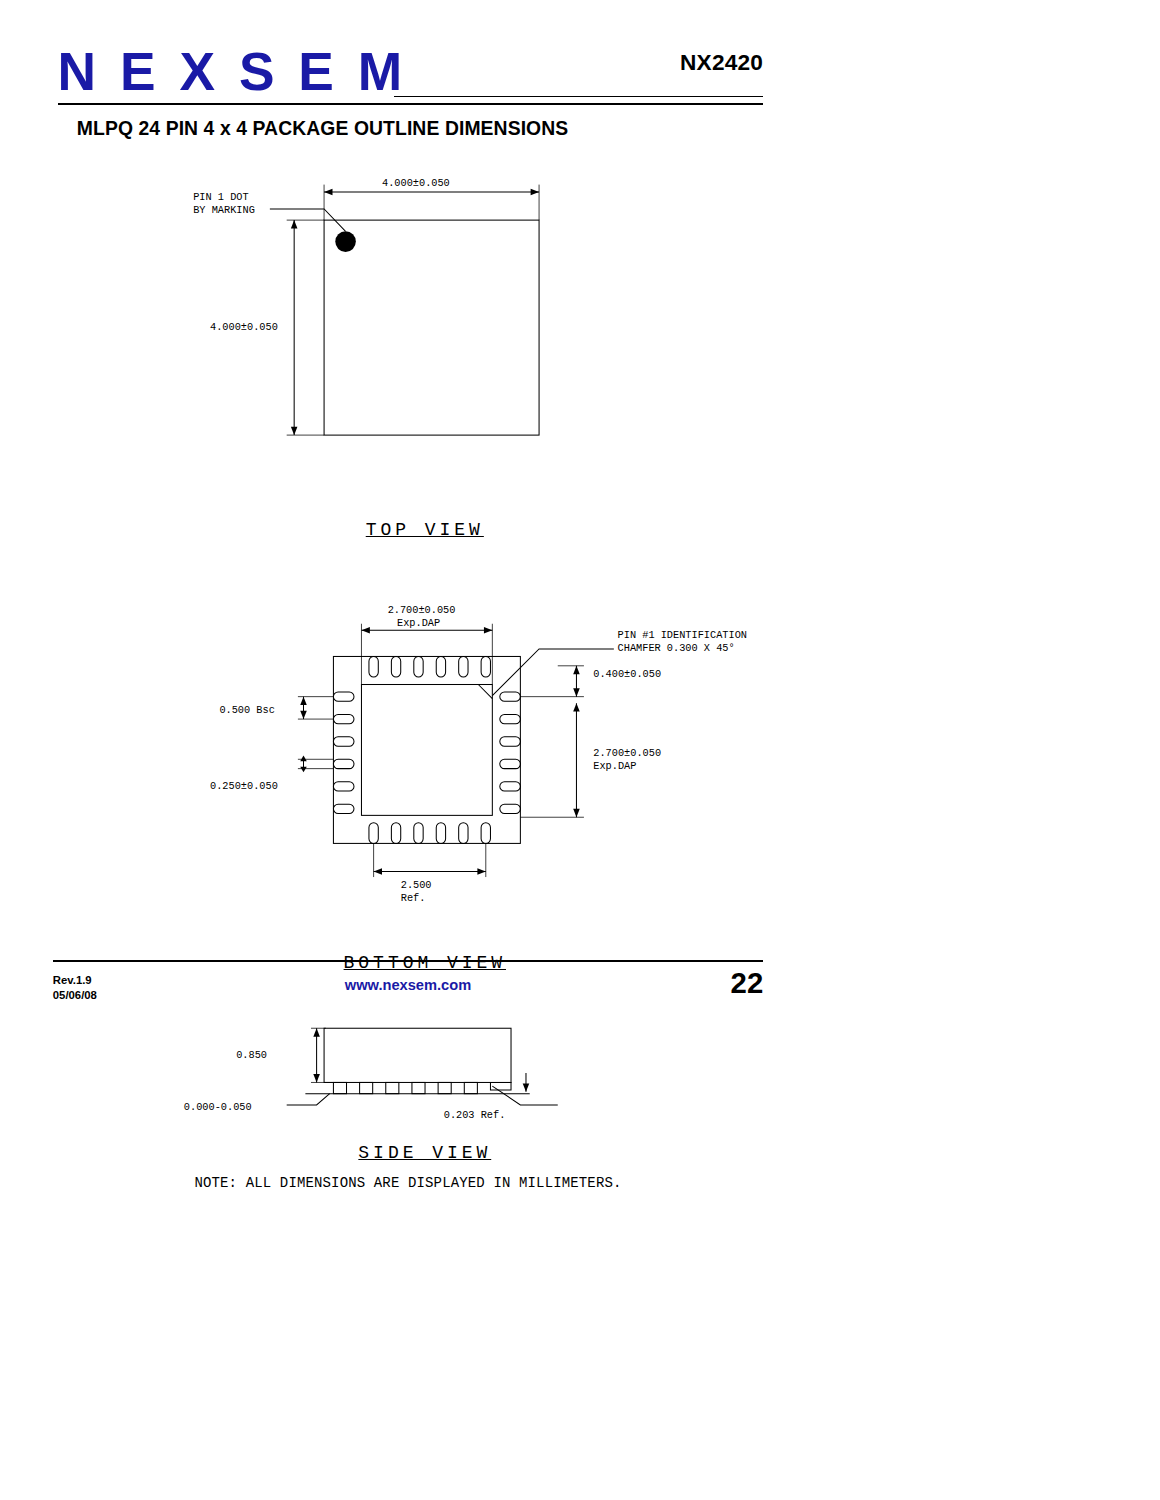N E X S E M
NX2420
MLPQ 24 PIN 4 x 4 PACKAGE OUTLINE DIMENSIONS
PIN 1 DOT BY MARKING 4.000±0.050 4.000±0.050
TOP VIEW
2.700±0.050 Exp.DAP PIN #1 IDENTIFICATION CHAMFER 0.300 X 45° 0.400±0.050 2.700±0.050 Exp.DAP 0.500 Bsc 0.250±0.050 2.500 Ref.
BOTTOM VIEW
0.850 0.000-0.050 0.203 Ref.
SIDE VIEW
NOTE: ALL DIMENSIONS ARE DISPLAYED IN MILLIMETERS.
Rev.1.9
05/06/08
www.nexsem.com
22